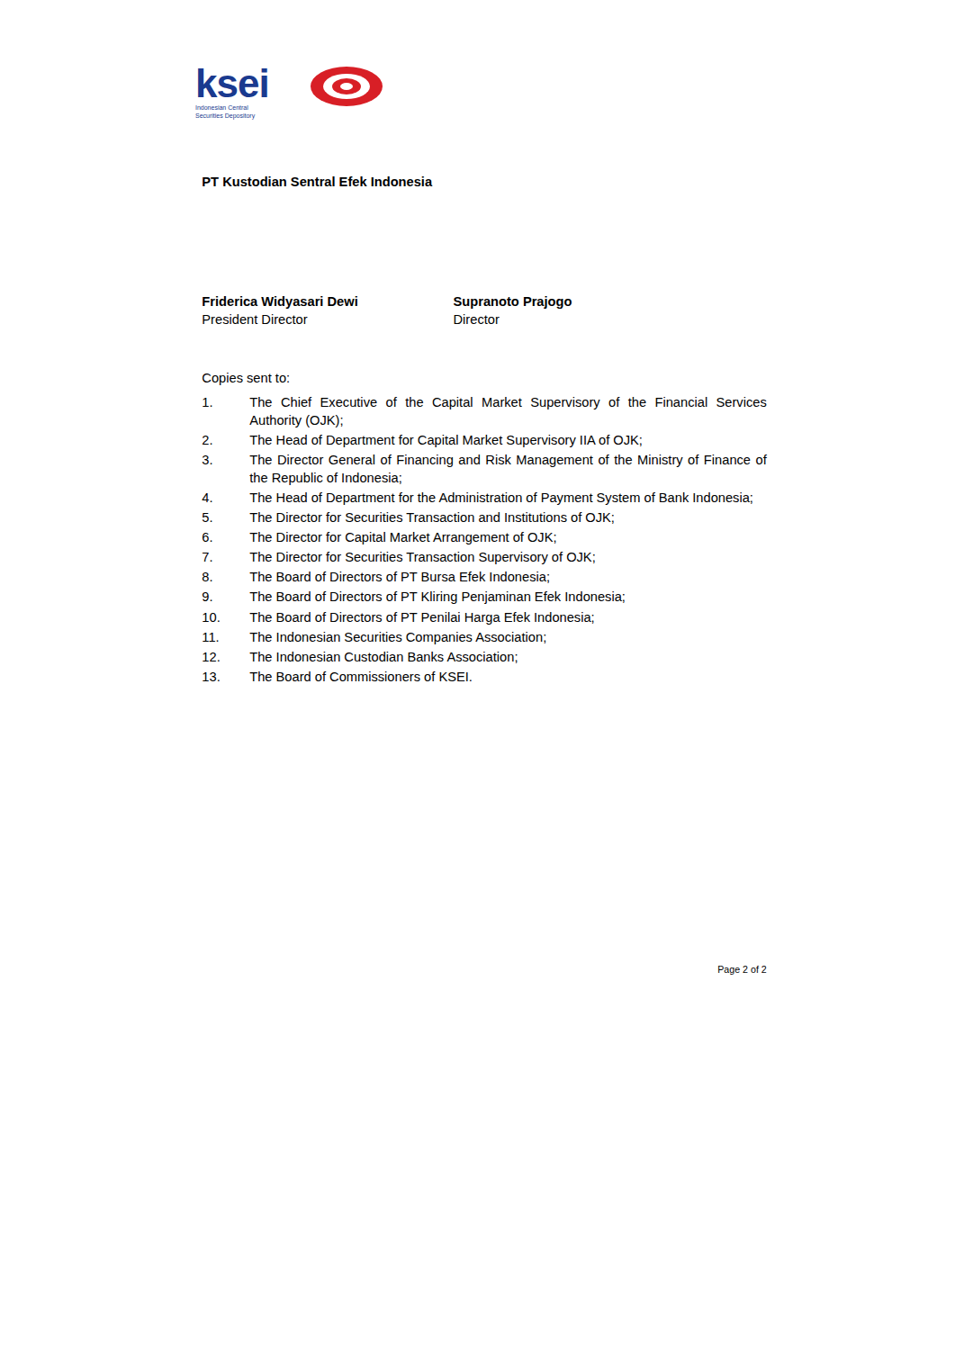ksei Indonesian Central Securities Depository
PT Kustodian Sentral Efek Indonesia
| Friderica Widyasari Dewi | | Supranoto Prajogo |
| President Director | | Director |
Copies sent to:
1. The Chief Executive of the Capital Market Supervisory of the Financial Services Authority (OJK);
2. The Head of Department for Capital Market Supervisory IIA of OJK;
3. The Director General of Financing and Risk Management of the Ministry of Finance of the Republic of Indonesia;
4. The Head of Department for the Administration of Payment System of Bank Indonesia;
5. The Director for Securities Transaction and Institutions of OJK;
6. The Director for Capital Market Arrangement of OJK;
7. The Director for Securities Transaction Supervisory of OJK;
8. The Board of Directors of PT Bursa Efek Indonesia;
9. The Board of Directors of PT Kliring Penjaminan Efek Indonesia;
10. The Board of Directors of PT Penilai Harga Efek Indonesia;
11. The Indonesian Securities Companies Association;
12. The Indonesian Custodian Banks Association;
13. The Board of Commissioners of KSEI.
Page 2 of 2